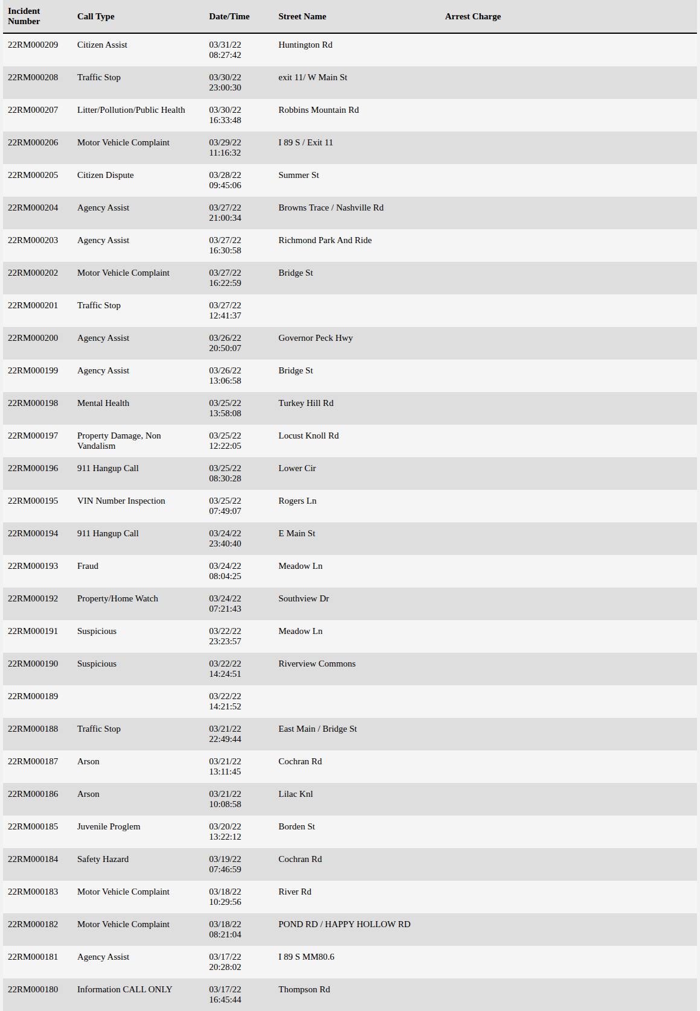| Incident Number | Call Type | Date/Time | Street Name | Arrest Charge |
| --- | --- | --- | --- | --- |
| 22RM000209 | Citizen Assist | 03/31/22 08:27:42 | Huntington Rd | |
| 22RM000208 | Traffic Stop | 03/30/22 23:00:30 | exit 11/ W Main St | |
| 22RM000207 | Litter/Pollution/Public Health | 03/30/22 16:33:48 | Robbins Mountain Rd | |
| 22RM000206 | Motor Vehicle Complaint | 03/29/22 11:16:32 | I 89 S / Exit 11 | |
| 22RM000205 | Citizen Dispute | 03/28/22 09:45:06 | Summer St | |
| 22RM000204 | Agency Assist | 03/27/22 21:00:34 | Browns Trace / Nashville Rd | |
| 22RM000203 | Agency Assist | 03/27/22 16:30:58 | Richmond Park And Ride | |
| 22RM000202 | Motor Vehicle Complaint | 03/27/22 16:22:59 | Bridge St | |
| 22RM000201 | Traffic Stop | 03/27/22 12:41:37 | | |
| 22RM000200 | Agency Assist | 03/26/22 20:50:07 | Governor Peck Hwy | |
| 22RM000199 | Agency Assist | 03/26/22 13:06:58 | Bridge St | |
| 22RM000198 | Mental Health | 03/25/22 13:58:08 | Turkey Hill Rd | |
| 22RM000197 | Property Damage, Non Vandalism | 03/25/22 12:22:05 | Locust Knoll Rd | |
| 22RM000196 | 911 Hangup Call | 03/25/22 08:30:28 | Lower Cir | |
| 22RM000195 | VIN Number Inspection | 03/25/22 07:49:07 | Rogers Ln | |
| 22RM000194 | 911 Hangup Call | 03/24/22 23:40:40 | E Main St | |
| 22RM000193 | Fraud | 03/24/22 08:04:25 | Meadow Ln | |
| 22RM000192 | Property/Home Watch | 03/24/22 07:21:43 | Southview Dr | |
| 22RM000191 | Suspicious | 03/22/22 23:23:57 | Meadow Ln | |
| 22RM000190 | Suspicious | 03/22/22 14:24:51 | Riverview Commons | |
| 22RM000189 | | 03/22/22 14:21:52 | | |
| 22RM000188 | Traffic Stop | 03/21/22 22:49:44 | East Main / Bridge St | |
| 22RM000187 | Arson | 03/21/22 13:11:45 | Cochran Rd | |
| 22RM000186 | Arson | 03/21/22 10:08:58 | Lilac Knl | |
| 22RM000185 | Juvenile Proglem | 03/20/22 13:22:12 | Borden St | |
| 22RM000184 | Safety Hazard | 03/19/22 07:46:59 | Cochran Rd | |
| 22RM000183 | Motor Vehicle Complaint | 03/18/22 10:29:56 | River Rd | |
| 22RM000182 | Motor Vehicle Complaint | 03/18/22 08:21:04 | POND RD / HAPPY HOLLOW RD | |
| 22RM000181 | Agency Assist | 03/17/22 20:28:02 | I 89 S MM80.6 | |
| 22RM000180 | Information CALL ONLY | 03/17/22 16:45:44 | Thompson Rd | |